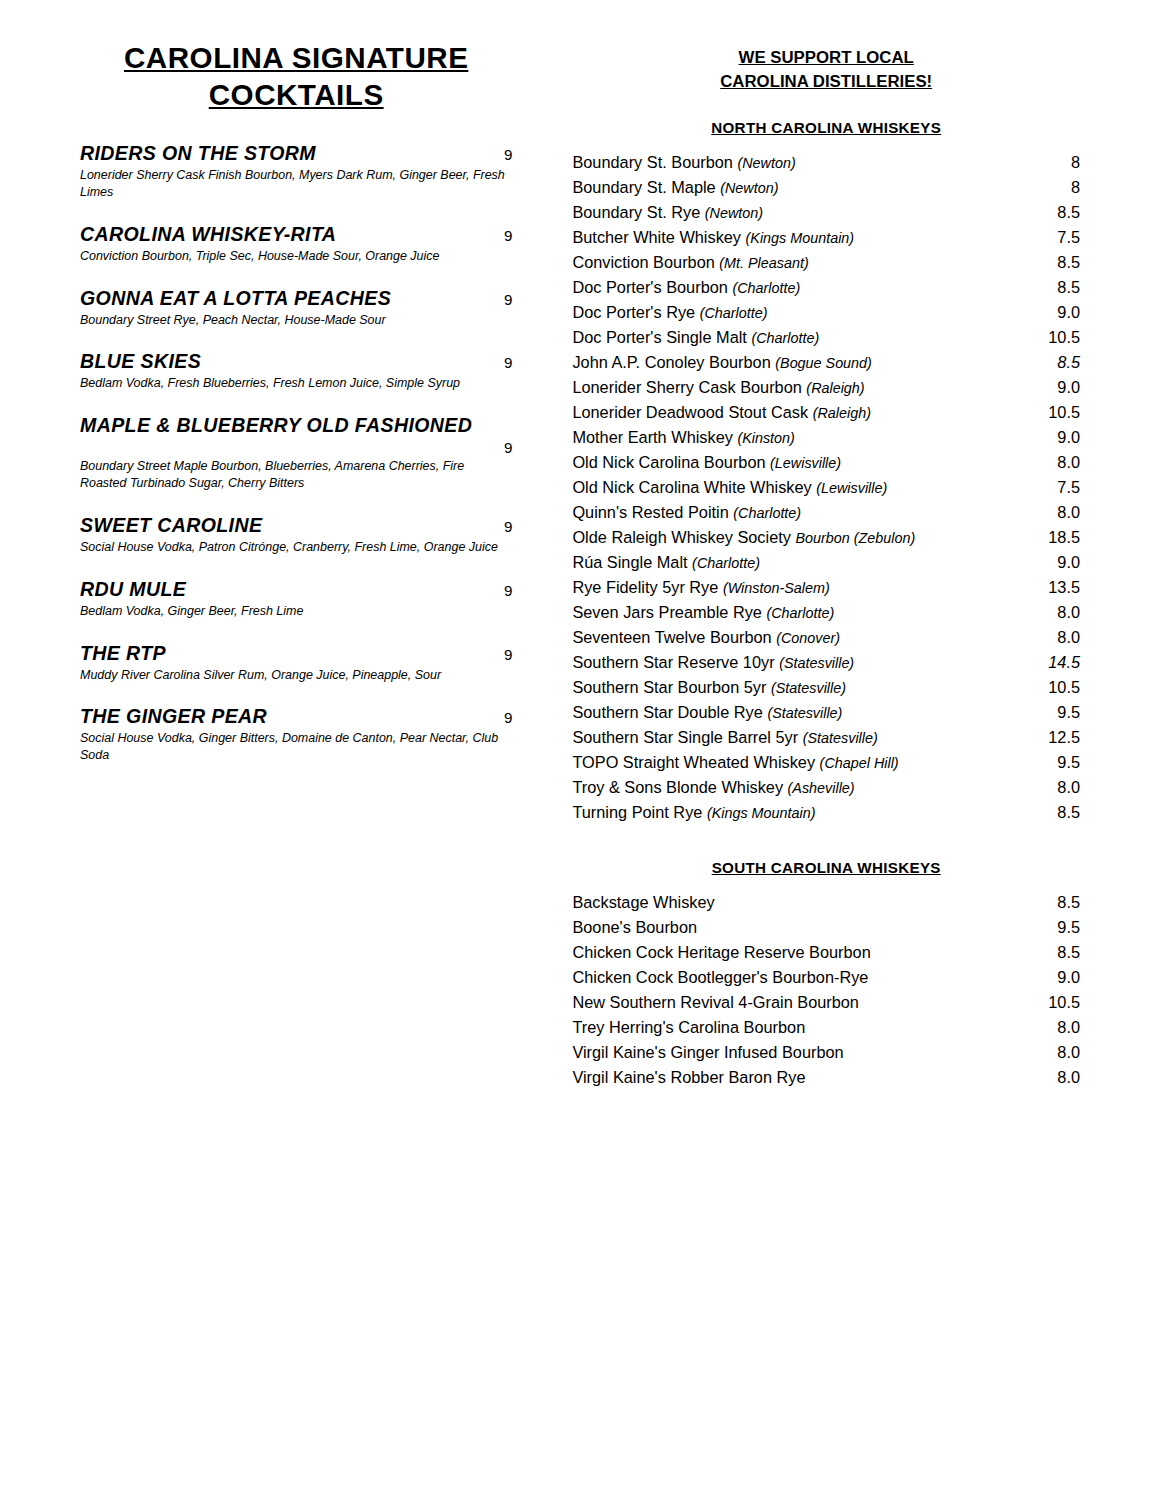CAROLINA SIGNATURE
COCKTAILS
RIDERS ON THE STORM 9
Lonerider Sherry Cask Finish Bourbon, Myers Dark Rum, Ginger Beer, Fresh Limes
CAROLINA WHISKEY-RITA 9
Conviction Bourbon, Triple Sec, House-Made Sour, Orange Juice
GONNA EAT A LOTTA PEACHES 9
Boundary Street Rye, Peach Nectar, House-Made Sour
BLUE SKIES 9
Bedlam Vodka, Fresh Blueberries, Fresh Lemon Juice, Simple Syrup
MAPLE & BLUEBERRY OLD FASHIONED 9
Boundary Street Maple Bourbon, Blueberries, Amarena Cherries, Fire Roasted Turbinado Sugar, Cherry Bitters
SWEET CAROLINE 9
Social House Vodka, Patron Citrónge, Cranberry, Fresh Lime, Orange Juice
RDU MULE 9
Bedlam Vodka, Ginger Beer, Fresh Lime
THE RTP 9
Muddy River Carolina Silver Rum, Orange Juice, Pineapple, Sour
THE GINGER PEAR 9
Social House Vodka, Ginger Bitters, Domaine de Canton, Pear Nectar, Club Soda
WE SUPPORT LOCAL
CAROLINA DISTILLERIES!
NORTH CAROLINA WHISKEYS
Boundary St. Bourbon (Newton) 8
Boundary St. Maple (Newton) 8
Boundary St. Rye (Newton) 8.5
Butcher White Whiskey (Kings Mountain) 7.5
Conviction Bourbon (Mt. Pleasant) 8.5
Doc Porter's Bourbon (Charlotte) 8.5
Doc Porter's Rye (Charlotte) 9.0
Doc Porter's Single Malt (Charlotte) 10.5
John A.P. Conoley Bourbon (Bogue Sound) 8.5
Lonerider Sherry Cask Bourbon (Raleigh) 9.0
Lonerider Deadwood Stout Cask (Raleigh) 10.5
Mother Earth Whiskey (Kinston) 9.0
Old Nick Carolina Bourbon (Lewisville) 8.0
Old Nick Carolina White Whiskey (Lewisville) 7.5
Quinn's Rested Poitin (Charlotte) 8.0
Olde Raleigh Whiskey Society Bourbon (Zebulon) 18.5
Rúa Single Malt (Charlotte) 9.0
Rye Fidelity 5yr Rye (Winston-Salem) 13.5
Seven Jars Preamble Rye (Charlotte) 8.0
Seventeen Twelve Bourbon (Conover) 8.0
Southern Star Reserve 10yr (Statesville) 14.5
Southern Star Bourbon 5yr (Statesville) 10.5
Southern Star Double Rye (Statesville) 9.5
Southern Star Single Barrel 5yr (Statesville) 12.5
TOPO Straight Wheated Whiskey (Chapel Hill) 9.5
Troy & Sons Blonde Whiskey (Asheville) 8.0
Turning Point Rye (Kings Mountain) 8.5
SOUTH CAROLINA WHISKEYS
Backstage Whiskey 8.5
Boone's Bourbon 9.5
Chicken Cock Heritage Reserve Bourbon 8.5
Chicken Cock Bootlegger's Bourbon-Rye 9.0
New Southern Revival 4-Grain Bourbon 10.5
Trey Herring's Carolina Bourbon 8.0
Virgil Kaine's Ginger Infused Bourbon 8.0
Virgil Kaine's Robber Baron Rye 8.0